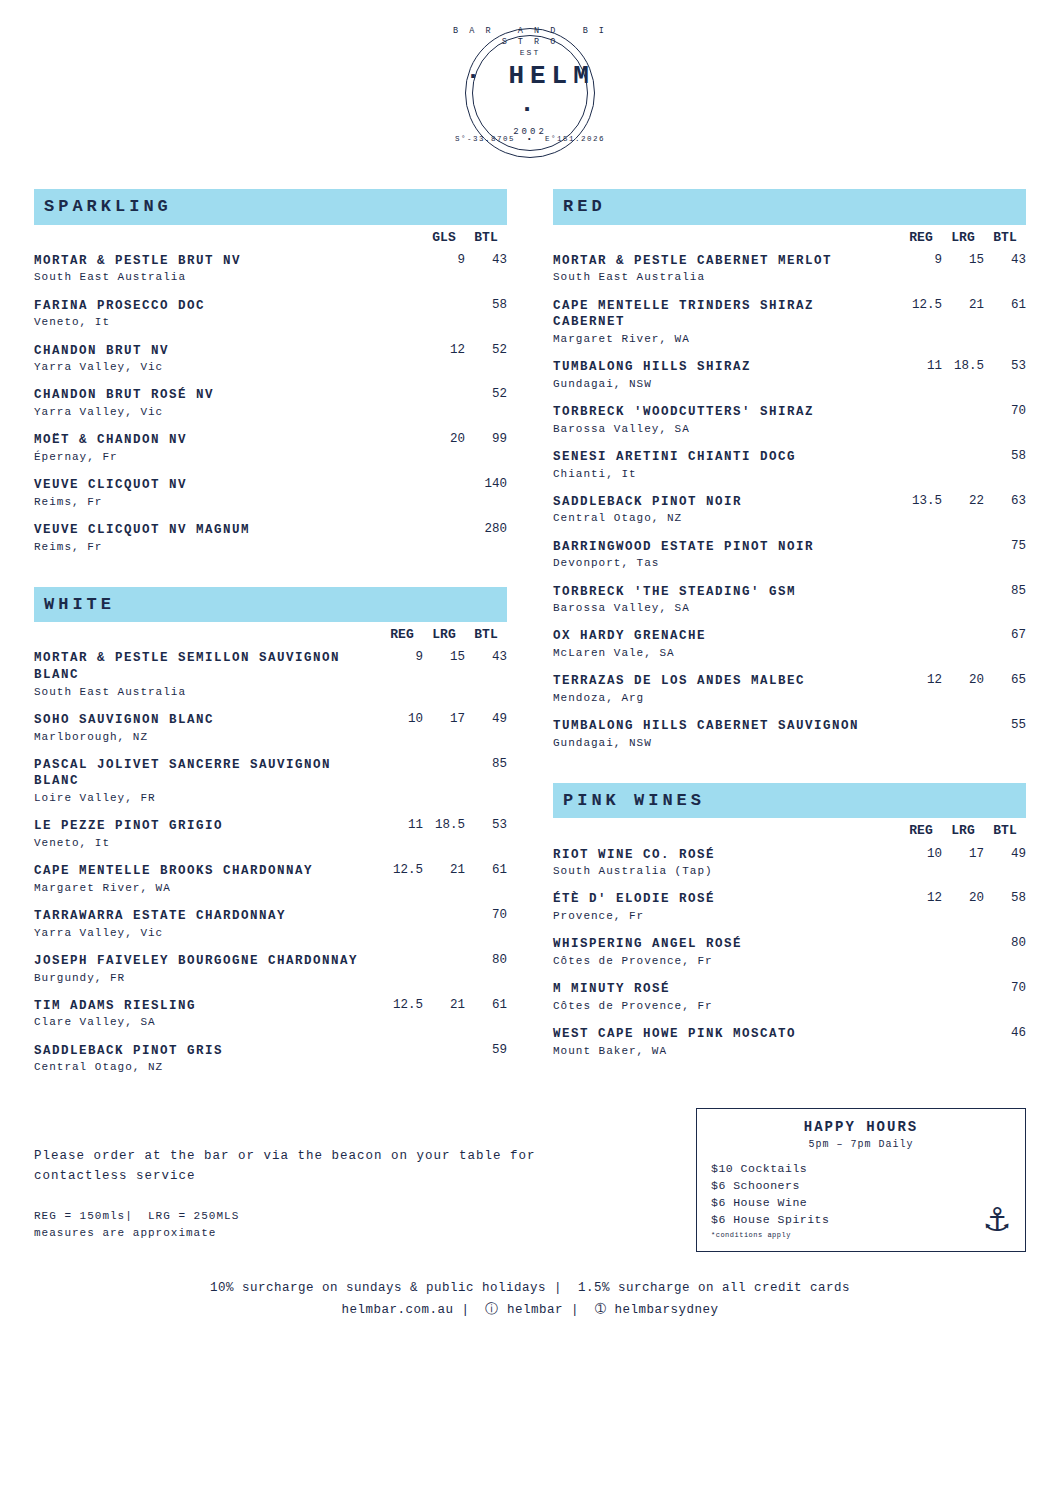B A R A N D B I S T R O
EST
· HELM ·
2002
S°-33.8705 • E°151.2026
Sparkling
| | GLS | BTL |
| --- | --- | --- |
| Mortar & Pestle Brut NV South East Australia | 9 | 43 |
| Farina Prosecco DOC Veneto, It | | 58 |
| Chandon Brut NV Yarra Valley, Vic | 12 | 52 |
| Chandon Brut Rosé NV Yarra Valley, Vic | | 52 |
| Moët & Chandon NV Épernay, Fr | 20 | 99 |
| Veuve Clicquot NV Reims, Fr | | 140 |
| Veuve Clicquot NV Magnum Reims, Fr | | 280 |
White
| | REG | LRG | BTL |
| --- | --- | --- | --- |
| Mortar & Pestle Semillon Sauvignon Blanc South East Australia | 9 | 15 | 43 |
| Soho Sauvignon Blanc Marlborough, NZ | 10 | 17 | 49 |
| Pascal Jolivet Sancerre Sauvignon Blanc Loire Valley, FR | | | 85 |
| Le Pezze Pinot Grigio Veneto, It | 11 | 18.5 | 53 |
| Cape Mentelle Brooks Chardonnay Margaret River, WA | 12.5 | 21 | 61 |
| Tarrawarra Estate Chardonnay Yarra Valley, Vic | | | 70 |
| Joseph Faiveley Bourgogne Chardonnay Burgundy, FR | | | 80 |
| Tim Adams Riesling Clare Valley, SA | 12.5 | 21 | 61 |
| Saddleback Pinot Gris Central Otago, NZ | | | 59 |
Red
| | REG | LRG | BTL |
| --- | --- | --- | --- |
| Mortar & Pestle Cabernet Merlot South East Australia | 9 | 15 | 43 |
| Cape Mentelle Trinders Shiraz Cabernet Margaret River, WA | 12.5 | 21 | 61 |
| Tumbalong Hills Shiraz Gundagai, NSW | 11 | 18.5 | 53 |
| Torbreck 'Woodcutters' Shiraz Barossa Valley, SA | | | 70 |
| Senesi Aretini Chianti DOCG Chianti, It | | | 58 |
| Saddleback Pinot Noir Central Otago, NZ | 13.5 | 22 | 63 |
| Barringwood Estate Pinot Noir Devonport, Tas | | | 75 |
| Torbreck 'The Steading' GSM Barossa Valley, SA | | | 85 |
| Ox Hardy Grenache McLaren Vale, SA | | | 67 |
| Terrazas de los Andes Malbec Mendoza, Arg | 12 | 20 | 65 |
| Tumbalong Hills Cabernet Sauvignon Gundagai, NSW | | | 55 |
Pink Wines
| | REG | LRG | BTL |
| --- | --- | --- | --- |
| Riot Wine Co. Rosé South Australia (Tap) | 10 | 17 | 49 |
| Étè d' Elodie Rosé Provence, Fr | 12 | 20 | 58 |
| Whispering Angel Rosé Côtes de Provence, Fr | | | 80 |
| M Minuty Rosé Côtes de Provence, Fr | | | 70 |
| West Cape Howe Pink Moscato Mount Baker, WA | | | 46 |
Please order at the bar or via the beacon on your table for contactless service
REG = 150mls| LRG = 250MLS
measures are approximate
HAPPY HOURS
5pm – 7pm Daily
$10 Cocktails
$6 Schooners
$6 House Wine
$6 House Spirits
*conditions apply
⚓
10% surcharge on sundays & public holidays | 1.5% surcharge on all credit cards
helmbar.com.au | ⓘ helmbar | ➀ helmbarsydney